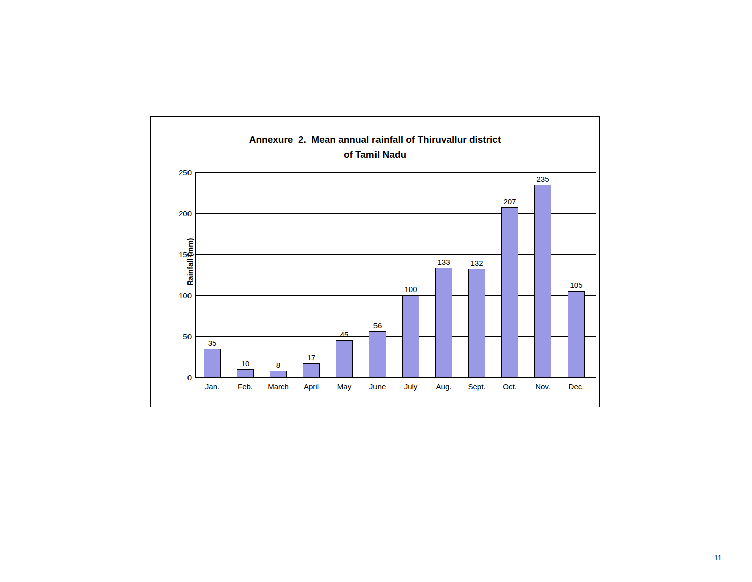Annexure 2. Mean annual rainfall of Thiruvallur district
of Tamil Nadu
Rainfall (mm)
250 200 150 100 50 0
35
10
8
17
45
56
100
133
132
207
235
105
Jan.
Feb.
March
April
May
June
July
Aug.
Sept.
Oct.
Nov.
Dec.
11